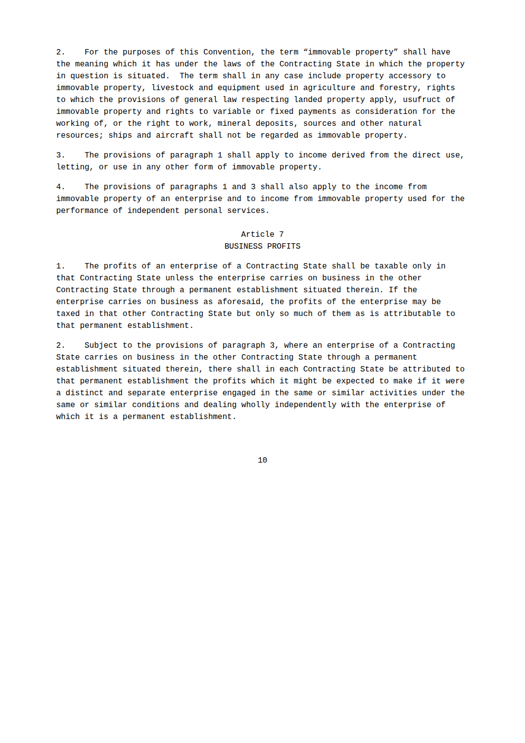2. For the purposes of this Convention, the term “immovable property” shall have the meaning which it has under the laws of the Contracting State in which the property in question is situated. The term shall in any case include property accessory to immovable property, livestock and equipment used in agriculture and forestry, rights to which the provisions of general law respecting landed property apply, usufruct of immovable property and rights to variable or fixed payments as consideration for the working of, or the right to work, mineral deposits, sources and other natural resources; ships and aircraft shall not be regarded as immovable property.
3. The provisions of paragraph 1 shall apply to income derived from the direct use, letting, or use in any other form of immovable property.
4. The provisions of paragraphs 1 and 3 shall also apply to the income from immovable property of an enterprise and to income from immovable property used for the performance of independent personal services.
Article 7
BUSINESS PROFITS
1. The profits of an enterprise of a Contracting State shall be taxable only in that Contracting State unless the enterprise carries on business in the other Contracting State through a permanent establishment situated therein. If the enterprise carries on business as aforesaid, the profits of the enterprise may be taxed in that other Contracting State but only so much of them as is attributable to that permanent establishment.
2. Subject to the provisions of paragraph 3, where an enterprise of a Contracting State carries on business in the other Contracting State through a permanent establishment situated therein, there shall in each Contracting State be attributed to that permanent establishment the profits which it might be expected to make if it were a distinct and separate enterprise engaged in the same or similar activities under the same or similar conditions and dealing wholly independently with the enterprise of which it is a permanent establishment.
10